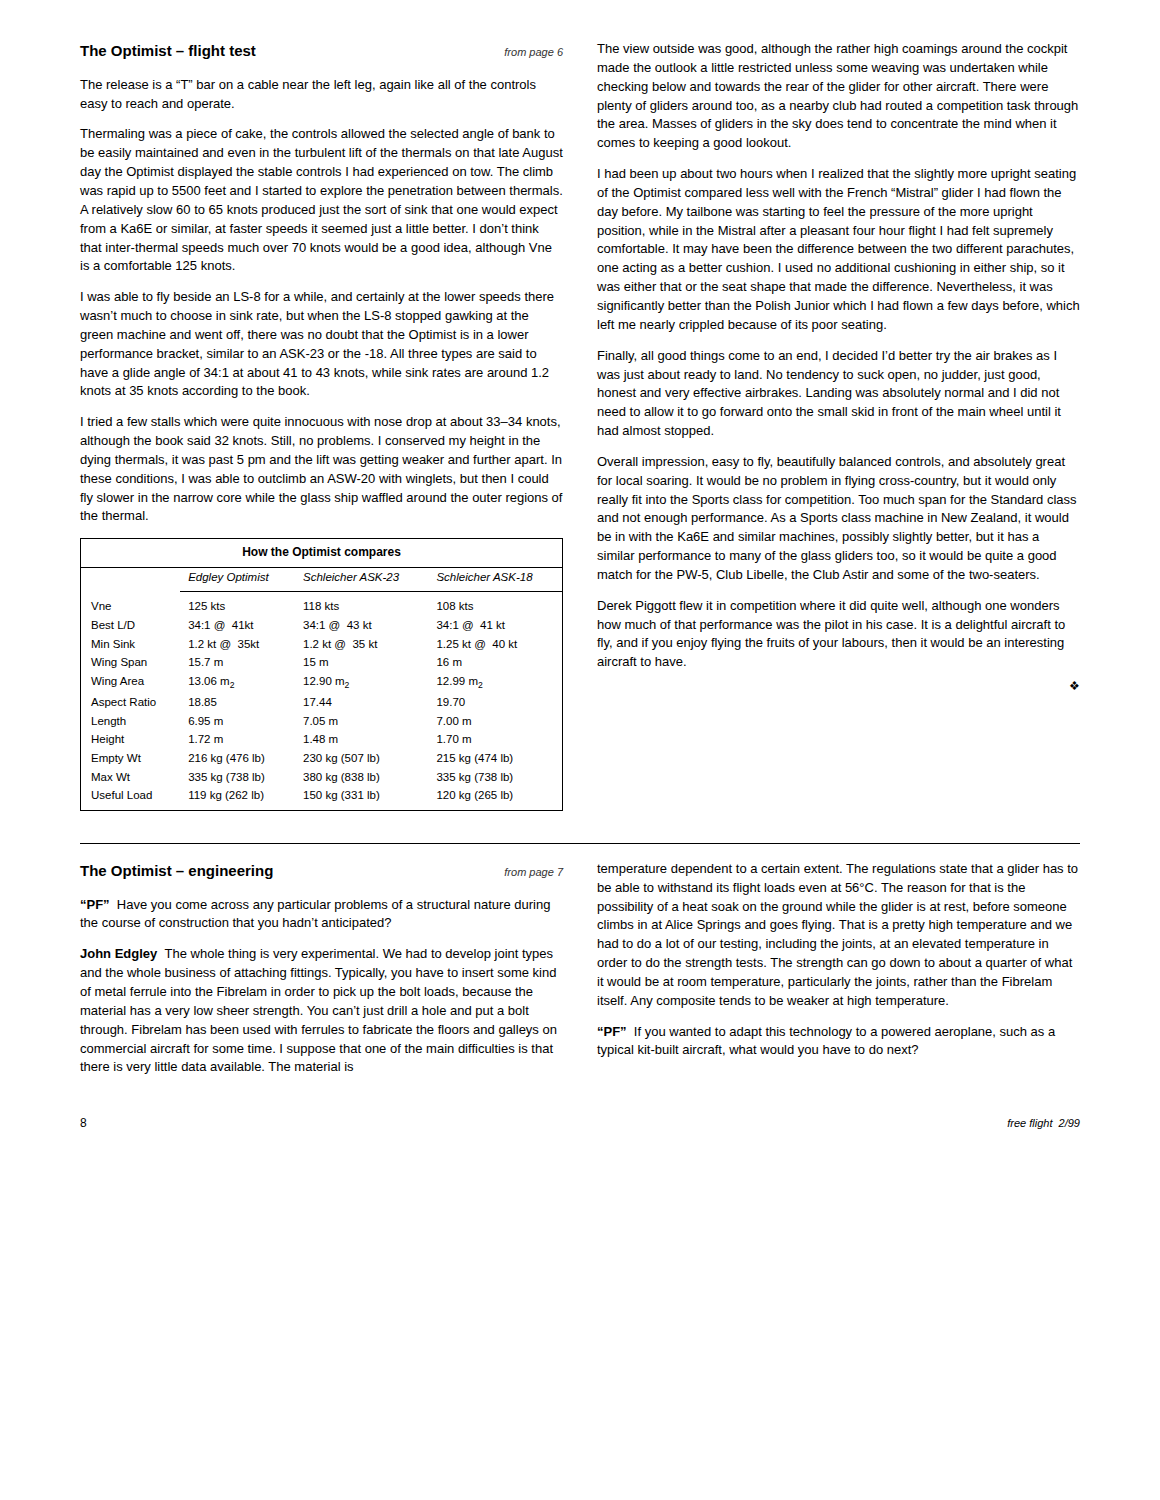The Optimist – flight test
from page 6
The release is a “T” bar on a cable near the left leg, again like all of the controls easy to reach and operate.
Thermaling was a piece of cake, the controls allowed the selected angle of bank to be easily maintained and even in the turbulent lift of the thermals on that late August day the Optimist displayed the stable controls I had experienced on tow. The climb was rapid up to 5500 feet and I started to explore the penetration between thermals. A relatively slow 60 to 65 knots produced just the sort of sink that one would expect from a Ka6E or similar, at faster speeds it seemed just a little better. I don’t think that inter-thermal speeds much over 70 knots would be a good idea, although Vne is a comfortable 125 knots.
I was able to fly beside an LS-8 for a while, and certainly at the lower speeds there wasn’t much to choose in sink rate, but when the LS-8 stopped gawking at the green machine and went off, there was no doubt that the Optimist is in a lower performance bracket, similar to an ASK-23 or the -18. All three types are said to have a glide angle of 34:1 at about 41 to 43 knots, while sink rates are around 1.2 knots at 35 knots according to the book.
I tried a few stalls which were quite innocuous with nose drop at about 33–34 knots, although the book said 32 knots. Still, no problems. I conserved my height in the dying thermals, it was past 5 pm and the lift was getting weaker and further apart. In these conditions, I was able to outclimb an ASW-20 with winglets, but then I could fly slower in the narrow core while the glass ship waffled around the outer regions of the thermal.
How the Optimist compares
| | Edgley Optimist | Schleicher ASK-23 | Schleicher ASK-18 |
| --- | --- | --- | --- |
| Vne | 125 kts | 118 kts | 108 kts |
| Best L/D | 34:1 @ 41kt | 34:1 @ 43 kt | 34:1 @ 41 kt |
| Min Sink | 1.2 kt @ 35kt | 1.2 kt @ 35 kt | 1.25 kt @ 40 kt |
| Wing Span | 15.7 m | 15 m | 16 m |
| Wing Area | 13.06 m 2 | 12.90 m 2 | 12.99 m 2 |
| Aspect Ratio | 18.85 | 17.44 | 19.70 |
| Length | 6.95 m | 7.05 m | 7.00 m |
| Height | 1.72 m | 1.48 m | 1.70 m |
| Empty Wt | 216 kg (476 lb) | 230 kg (507 lb) | 215 kg (474 lb) |
| Max Wt | 335 kg (738 lb) | 380 kg (838 lb) | 335 kg (738 lb) |
| Useful Load | 119 kg (262 lb) | 150 kg (331 lb) | 120 kg (265 lb) |
The view outside was good, although the rather high coamings around the cockpit made the outlook a little restricted unless some weaving was undertaken while checking below and towards the rear of the glider for other aircraft. There were plenty of gliders around too, as a nearby club had routed a competition task through the area. Masses of gliders in the sky does tend to concentrate the mind when it comes to keeping a good lookout.
I had been up about two hours when I realized that the slightly more upright seating of the Optimist compared less well with the French “Mistral” glider I had flown the day before. My tailbone was starting to feel the pressure of the more upright position, while in the Mistral after a pleasant four hour flight I had felt supremely comfortable. It may have been the difference between the two different parachutes, one acting as a better cushion. I used no additional cushioning in either ship, so it was either that or the seat shape that made the difference. Nevertheless, it was significantly better than the Polish Junior which I had flown a few days before, which left me nearly crippled because of its poor seating.
Finally, all good things come to an end, I decided I’d better try the air brakes as I was just about ready to land. No tendency to suck open, no judder, just good, honest and very effective airbrakes. Landing was absolutely normal and I did not need to allow it to go forward onto the small skid in front of the main wheel until it had almost stopped.
Overall impression, easy to fly, beautifully balanced controls, and absolutely great for local soaring. It would be no problem in flying cross-country, but it would only really fit into the Sports class for competition. Too much span for the Standard class and not enough performance. As a Sports class machine in New Zealand, it would be in with the Ka6E and similar machines, possibly slightly better, but it has a similar performance to many of the glass gliders too, so it would be quite a good match for the PW-5, Club Libelle, the Club Astir and some of the two-seaters.
Derek Piggott flew it in competition where it did quite well, although one wonders how much of that performance was the pilot in his case. It is a delightful aircraft to fly, and if you enjoy flying the fruits of your labours, then it would be an interesting aircraft to have.
❖
The Optimist – engineering
from page 7
“PF” Have you come across any particular problems of a structural nature during the course of construction that you hadn’t anticipated?
John Edgley The whole thing is very experimental. We had to develop joint types and the whole business of attaching fittings. Typically, you have to insert some kind of metal ferrule into the Fibrelam in order to pick up the bolt loads, because the material has a very low sheer strength. You can’t just drill a hole and put a bolt through. Fibrelam has been used with ferrules to fabricate the floors and galleys on commercial aircraft for some time. I suppose that one of the main difficulties is that there is very little data available. The material is
temperature dependent to a certain extent. The regulations state that a glider has to be able to withstand its flight loads even at 56°C. The reason for that is the possibility of a heat soak on the ground while the glider is at rest, before someone climbs in at Alice Springs and goes flying. That is a pretty high temperature and we had to do a lot of our testing, including the joints, at an elevated temperature in order to do the strength tests. The strength can go down to about a quarter of what it would be at room temperature, particularly the joints, rather than the Fibrelam itself. Any composite tends to be weaker at high temperature.
“PF” If you wanted to adapt this technology to a powered aeroplane, such as a typical kit-built aircraft, what would you have to do next?
8 free flight 2/99